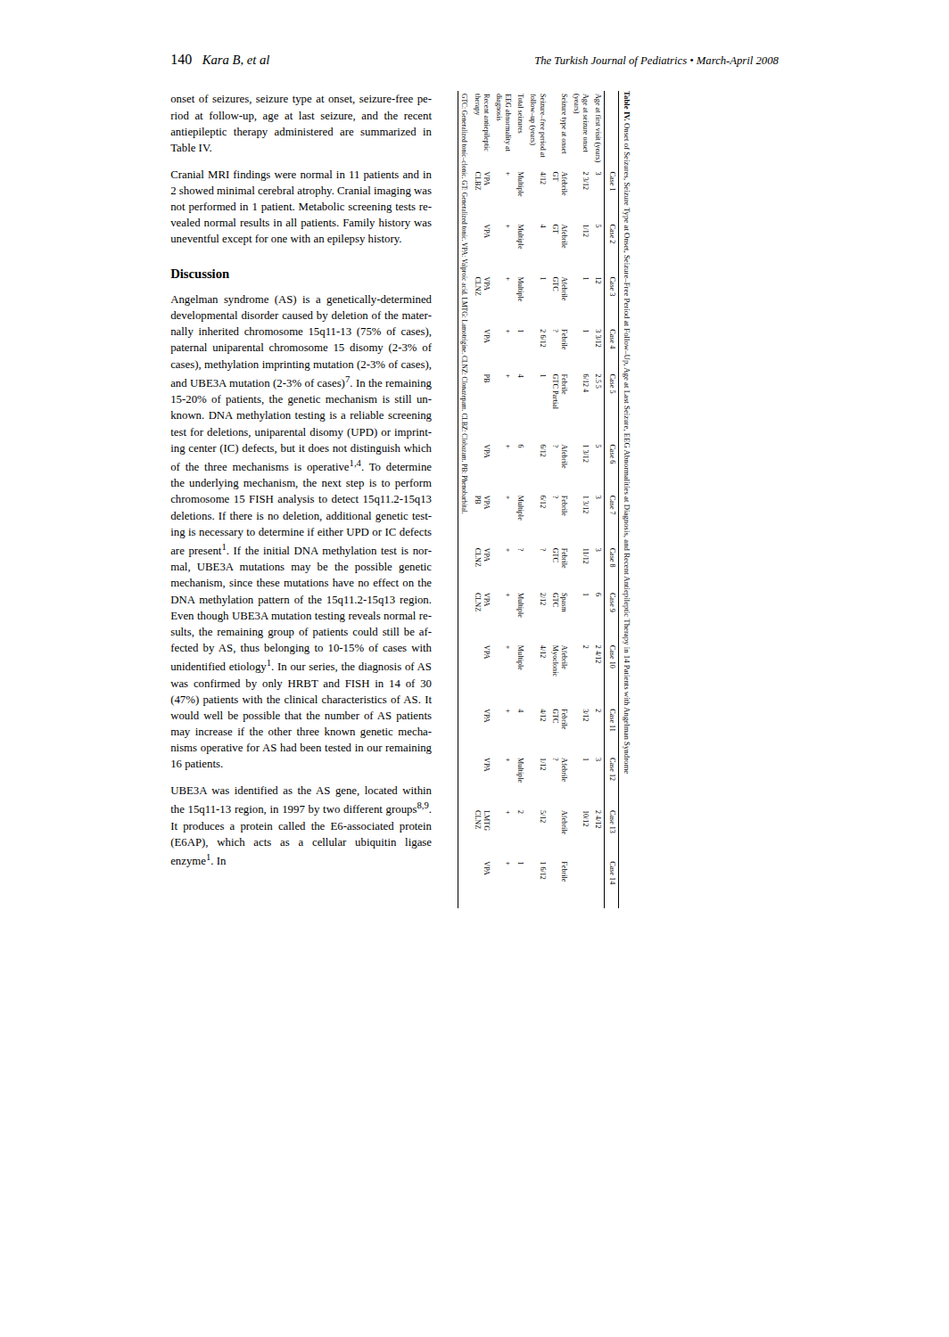140 Kara B, et al
The Turkish Journal of Pediatrics • March-April 2008
onset of seizures, seizure type at onset, seizure-free period at follow-up, age at last seizure, and the recent antiepileptic therapy administered are summarized in Table IV.
Cranial MRI findings were normal in 11 patients and in 2 showed minimal cerebral atrophy. Cranial imaging was not performed in 1 patient. Metabolic screening tests revealed normal results in all patients. Family history was uneventful except for one with an epilepsy history.
Discussion
Angelman syndrome (AS) is a genetically-determined developmental disorder caused by deletion of the maternally inherited chromosome 15q11-13 (75% of cases), paternal uniparental chromosome 15 disomy (2-3% of cases), methylation imprinting mutation (2-3% of cases), and UBE3A mutation (2-3% of cases)7. In the remaining 15-20% of patients, the genetic mechanism is still unknown. DNA methylation testing is a reliable screening test for deletions, uniparental disomy (UPD) or imprinting center (IC) defects, but it does not distinguish which of the three mechanisms is operative1,4. To determine the underlying mechanism, the next step is to perform chromosome 15 FISH analysis to detect 15q11.2-15q13 deletions. If there is no deletion, additional genetic testing is necessary to determine if either UPD or IC defects are present1. If the initial DNA methylation test is normal, UBE3A mutations may be the possible genetic mechanism, since these mutations have no effect on the DNA methylation pattern of the 15q11.2-15q13 region. Even though UBE3A mutation testing reveals normal results, the remaining group of patients could still be affected by AS, thus belonging to 10-15% of cases with unidentified etiology1. In our series, the diagnosis of AS was confirmed by only HRBT and FISH in 14 of 30 (47%) patients with the clinical characteristics of AS. It would well be possible that the number of AS patients may increase if the other three known genetic mechanisms operative for AS had been tested in our remaining 16 patients.
UBE3A was identified as the AS gene, located within the 15q11-13 region, in 1997 by two different groups8,9. It produces a protein called the E6-associated protein (E6AP), which acts as a cellular ubiquitin ligase enzyme1. In
Table IV. Onset of Seizures, Seizure Type at Onset, Seizure–Free Period at Follow–Up, Age at Last Seizure, EEG Abnormalities at Diagnosis, and Recent Antiepileptic Therapy in 14 Patients with Angelman Syndrome
| | Case 1 | Case 2 | Case 3 | Case 4 | Case 5 | Case 6 | Case 7 | Case 8 | Case 9 | Case 10 | Case 11 | Case 12 | Case 13 | Case 14 |
| --- | --- | --- | --- | --- | --- | --- | --- | --- | --- | --- | --- | --- | --- | --- |
| Age at first visit (years) | 3 | 5 | 12 | 3 3/12 | 2.5 5 | 5 | 3 | 3 | 6 | 2 4/12 | 2 | 3 | 2 4/12 | |
| Age at seizure onset (years) | 2 3/12 | 1/12 | 1 | 1 | 6/12 4 | 1 3/12 | 1 3/12 | 11/12 | 1 | 2 | 3/12 | 1 | 10/12 | |
| Seizure type at onset | Afebrile GT | Afebrile GT | Afebrile GTC | Febrile ? | Febrile GTC Partial | Afebrile ? | Febrile ? | Febrile GTC | Spasm GTC | Afebrile Myoclonic | Febrile GTC | Afebrile ? | Afebrile | Febrile |
| Seizure–free period at follow–up (years) | 4/12 | 4 | 1 | 2 6/12 | 1 | 6/12 | 6/12 | ? | 2/12 | 4/12 | 4/12 | 1/12 | 5/12 | 1 6/12 |
| Total seizures | Multiple | Multiple | Multiple | 1 | 4 | 6 | Multiple | ? | Multiple | Multiple | 4 | Multiple | 2 | 1 |
| EEG abnormality at diagnosis | + | + | + | + | + | + | + | + | + | + | + | + | + | + |
| Recent antiepileptic therapy | VPA CLBZ | VPA | VPA CLNZ | VPA | PB | VPA | VPA PB | VPA CLNZ | VPA CLNZ | VPA | VPA | VPA | LMTG CLNZ | VPA |
| GTC: Generalized tonic–clonic. GT: Generalized tonic. VPA: Valproic acid. LMTG: Lamotrigine. CLNZ: Clonazepam. CLBZ: Clobazam. PB: Phenobarbital. |